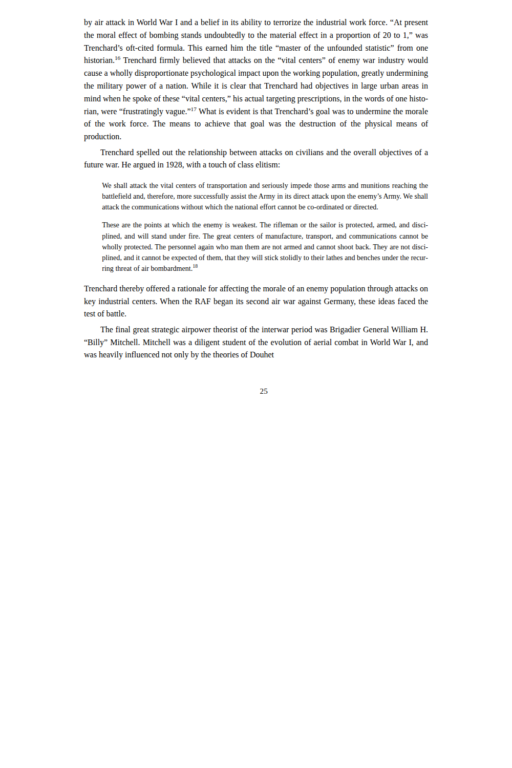by air attack in World War I and a belief in its ability to terrorize the industrial work force. “At present the moral effect of bombing stands undoubtedly to the material effect in a proportion of 20 to 1,” was Trenchard’s oft-cited formula. This earned him the title “master of the unfounded statistic” from one historian.16 Trenchard firmly believed that attacks on the “vital centers” of enemy war industry would cause a wholly disproportionate psychological impact upon the working population, greatly undermining the military power of a nation. While it is clear that Trenchard had objectives in large urban areas in mind when he spoke of these “vital centers,” his actual targeting prescriptions, in the words of one historian, were “frustratingly vague.”17 What is evident is that Trenchard’s goal was to undermine the morale of the work force. The means to achieve that goal was the destruction of the physical means of production.
Trenchard spelled out the relationship between attacks on civilians and the overall objectives of a future war. He argued in 1928, with a touch of class elitism:
We shall attack the vital centers of transportation and seriously impede those arms and munitions reaching the battlefield and, therefore, more successfully assist the Army in its direct attack upon the enemy’s Army. We shall attack the communications without which the national effort cannot be co-ordinated or directed.
These are the points at which the enemy is weakest. The rifleman or the sailor is protected, armed, and disciplined, and will stand under fire. The great centers of manufacture, transport, and communications cannot be wholly protected. The personnel again who man them are not armed and cannot shoot back. They are not disciplined, and it cannot be expected of them, that they will stick stolidly to their lathes and benches under the recurring threat of air bombardment.18
Trenchard thereby offered a rationale for affecting the morale of an enemy population through attacks on key industrial centers. When the RAF began its second air war against Germany, these ideas faced the test of battle.
The final great strategic airpower theorist of the interwar period was Brigadier General William H. “Billy” Mitchell. Mitchell was a diligent student of the evolution of aerial combat in World War I, and was heavily influenced not only by the theories of Douhet
25